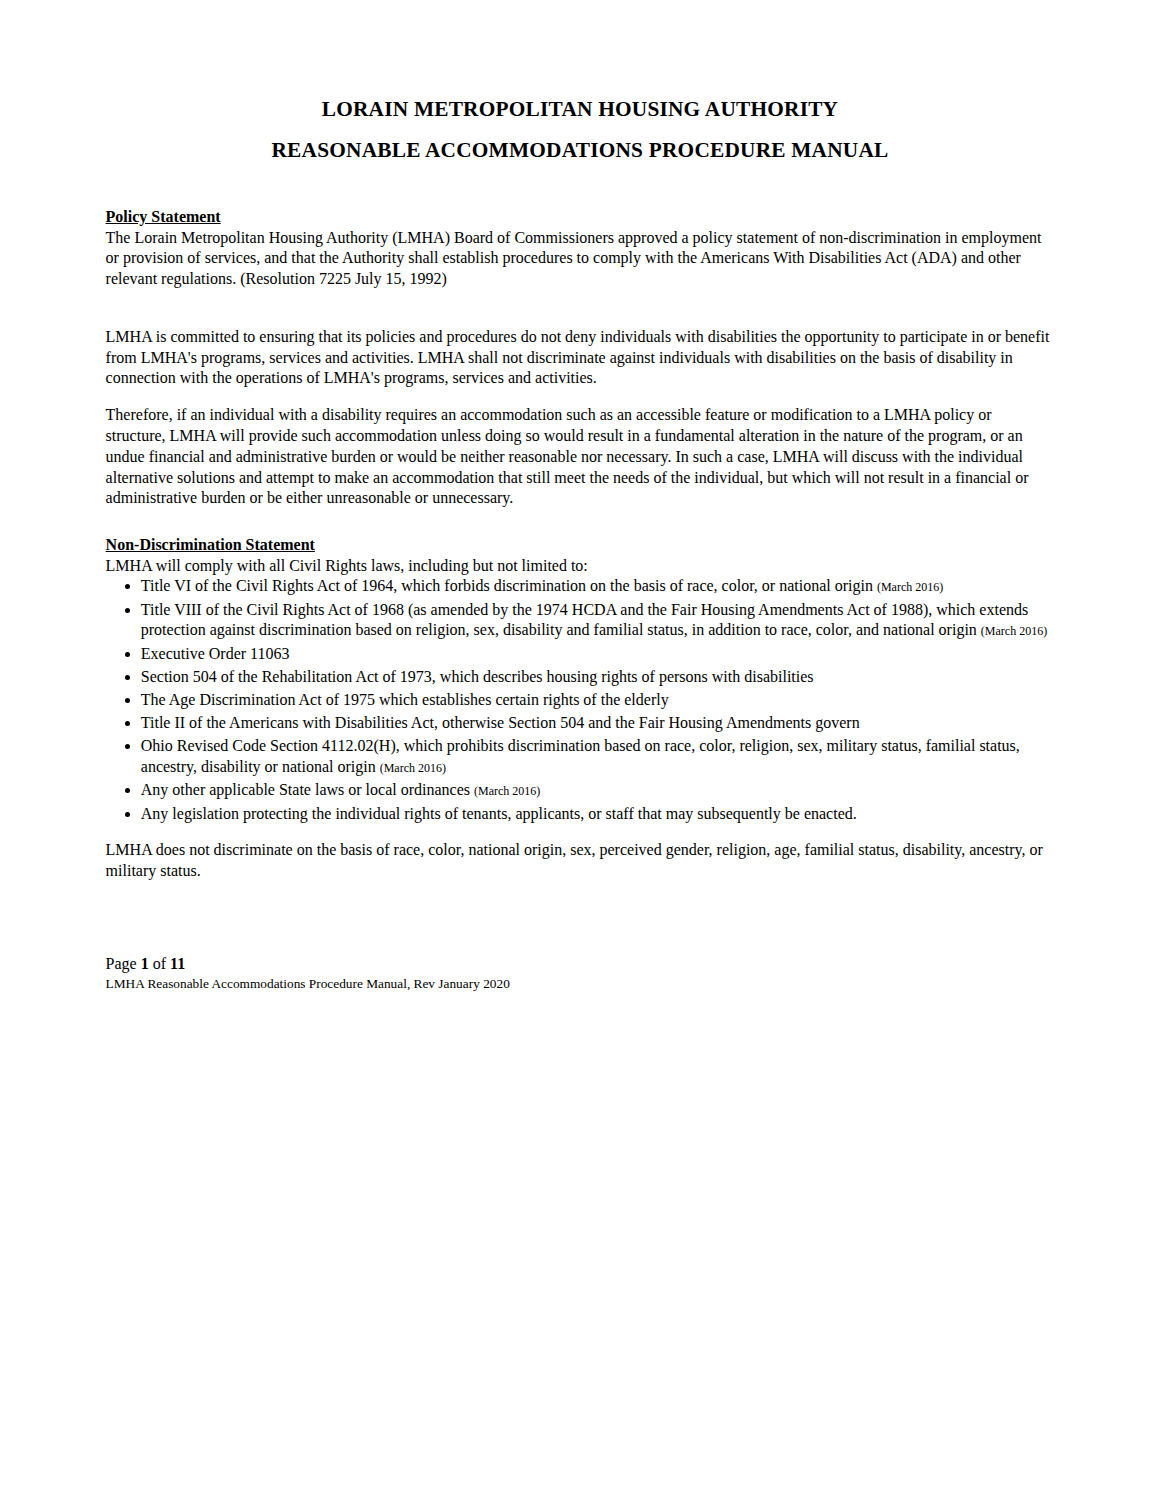LORAIN METROPOLITAN HOUSING AUTHORITY
REASONABLE ACCOMMODATIONS PROCEDURE MANUAL
Policy Statement
The Lorain Metropolitan Housing Authority (LMHA) Board of Commissioners approved a policy statement of non-discrimination in employment or provision of services, and that the Authority shall establish procedures to comply with the Americans With Disabilities Act (ADA) and other relevant regulations. (Resolution 7225 July 15, 1992)
LMHA is committed to ensuring that its policies and procedures do not deny individuals with disabilities the opportunity to participate in or benefit from LMHA's programs, services and activities. LMHA shall not discriminate against individuals with disabilities on the basis of disability in connection with the operations of LMHA's programs, services and activities.
Therefore, if an individual with a disability requires an accommodation such as an accessible feature or modification to a LMHA policy or structure, LMHA will provide such accommodation unless doing so would result in a fundamental alteration in the nature of the program, or an undue financial and administrative burden or would be neither reasonable nor necessary. In such a case, LMHA will discuss with the individual alternative solutions and attempt to make an accommodation that still meet the needs of the individual, but which will not result in a financial or administrative burden or be either unreasonable or unnecessary.
Non-Discrimination Statement
LMHA will comply with all Civil Rights laws, including but not limited to:
Title VI of the Civil Rights Act of 1964, which forbids discrimination on the basis of race, color, or national origin (March 2016)
Title VIII of the Civil Rights Act of 1968 (as amended by the 1974 HCDA and the Fair Housing Amendments Act of 1988), which extends protection against discrimination based on religion, sex, disability and familial status, in addition to race, color, and national origin (March 2016)
Executive Order 11063
Section 504 of the Rehabilitation Act of 1973, which describes housing rights of persons with disabilities
The Age Discrimination Act of 1975 which establishes certain rights of the elderly
Title II of the Americans with Disabilities Act, otherwise Section 504 and the Fair Housing Amendments govern
Ohio Revised Code Section 4112.02(H), which prohibits discrimination based on race, color, religion, sex, military status, familial status, ancestry, disability or national origin (March 2016)
Any other applicable State laws or local ordinances (March 2016)
Any legislation protecting the individual rights of tenants, applicants, or staff that may subsequently be enacted.
LMHA does not discriminate on the basis of race, color, national origin, sex, perceived gender, religion, age, familial status, disability, ancestry, or military status.
Page 1 of 11
LMHA Reasonable Accommodations Procedure Manual, Rev January 2020